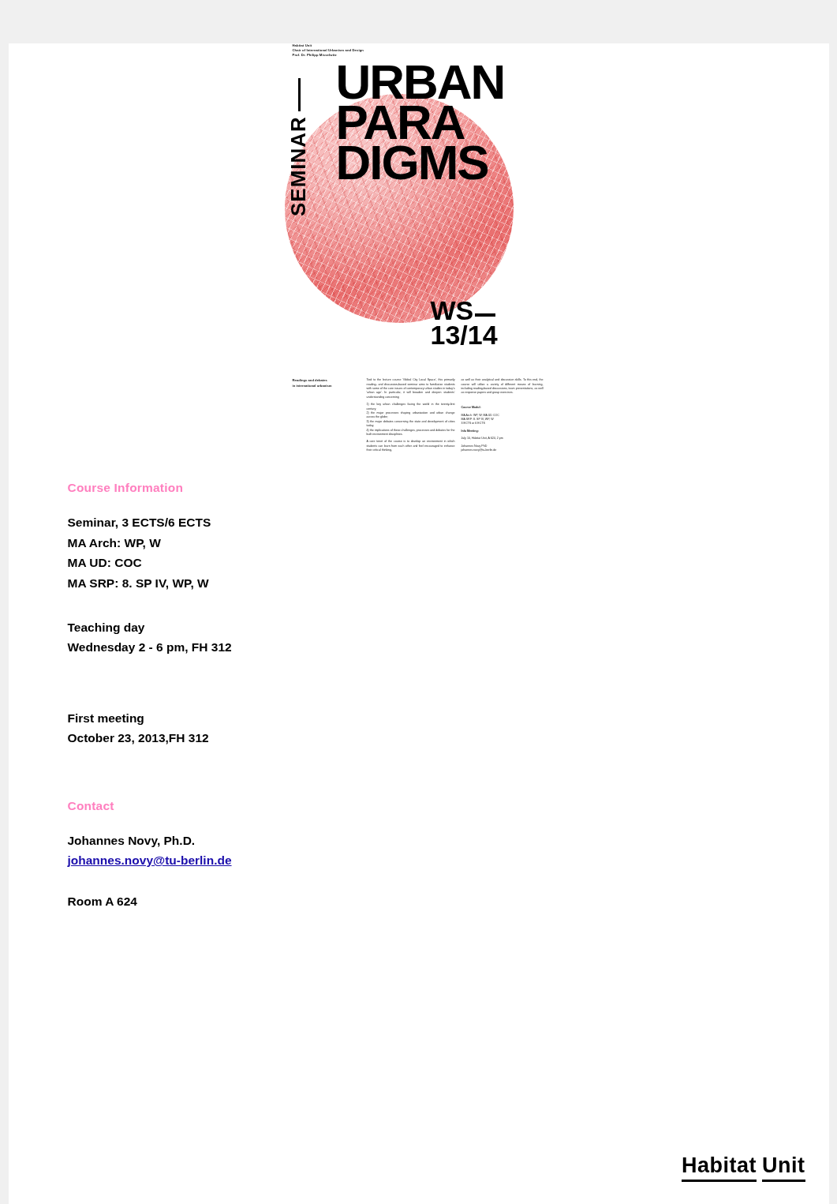Habitat Unit
Chair of International Urbanism and Design
Prof. Dr. Philipp Misselwitz
URBAN
PARA
DIGMS
SEMINAR
WS 13/14
Readings and debates
in international urbanism
Tied to the lecture course 'Global City Local Space', this primarily reading- and discussion-based seminar aims to familiarize students with some of the core issues of contemporary urban studies in today's 'urban age'. In particular, it will broaden and deepen students' understanding concerning
1) the key urban challenges facing the world in the twenty-first century;
2) the major processes shaping urbanization and urban change across the globe;
3) the major debates concerning the state and development of cities today;
4) the implications of these challenges, processes and debates for the built environment disciplines.
A core tenet of the course is to develop an environment in which students can learn from each other and feel encouraged to enhance their critical thinking,
as well as their analytical and discussion skills. To this end, the course will utilize a variety of different means of learning, including reading-based discussions, team presentations, as well as response papers and group exercises.
Course Modul:
MA Arch: WP, W; MA UD COC
MA SRP: 8. SP IV, WP, W
3 ECTS or 6 ECTS
Info Meeting:
July 10, Habitat Unit, A 624, 2 pm
Johannes Novy PhD
johannes.novy@tu-berlin.de
Course Information
Seminar, 3 ECTS/6 ECTS
MA Arch: WP, W
MA UD: COC
MA SRP: 8. SP IV, WP, W
Teaching day
Wednesday 2 - 6 pm, FH 312
First meeting
October 23, 2013,FH 312
Contact
Johannes Novy, Ph.D.
johannes.novy@tu-berlin.de
Room A 624
Habitat Unit